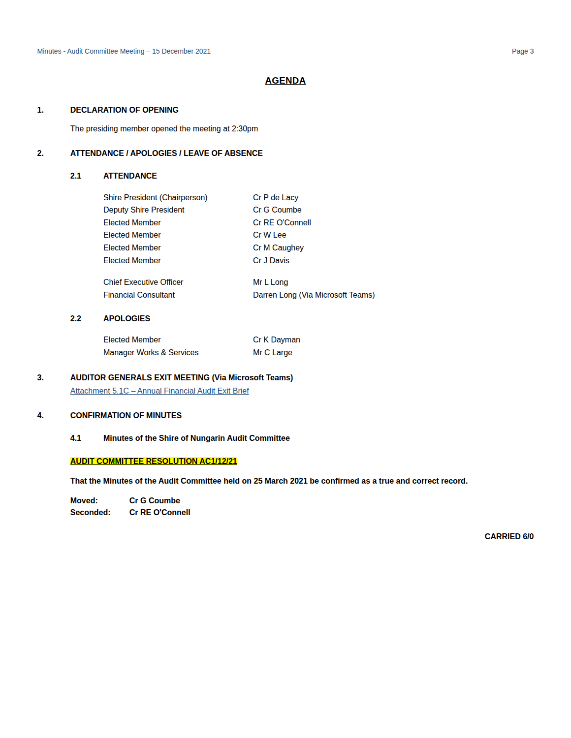Minutes - Audit Committee Meeting – 15 December 2021 Page 3
AGENDA
1. DECLARATION OF OPENING
The presiding member opened the meeting at 2:30pm
2. ATTENDANCE / APOLOGIES / LEAVE OF ABSENCE
2.1 ATTENDANCE
| Shire President (Chairperson) | Cr P de Lacy |
| Deputy Shire President | Cr G Coumbe |
| Elected Member | Cr RE O'Connell |
| Elected Member | Cr W Lee |
| Elected Member | Cr M Caughey |
| Elected Member | Cr J Davis |
| Chief Executive Officer | Mr L Long |
| Financial Consultant | Darren Long (Via Microsoft Teams) |
2.2 APOLOGIES
| Elected Member | Cr K Dayman |
| Manager Works & Services | Mr C Large |
3. AUDITOR GENERALS EXIT MEETING (Via Microsoft Teams)
Attachment 5.1C – Annual Financial Audit Exit Brief
4. CONFIRMATION OF MINUTES
4.1 Minutes of the Shire of Nungarin Audit Committee
AUDIT COMMITTEE RESOLUTION AC1/12/21
That the Minutes of the Audit Committee held on 25 March 2021 be confirmed as a true and correct record.
| Moved: | Cr G Coumbe |
| Seconded: | Cr RE O'Connell |
CARRIED 6/0